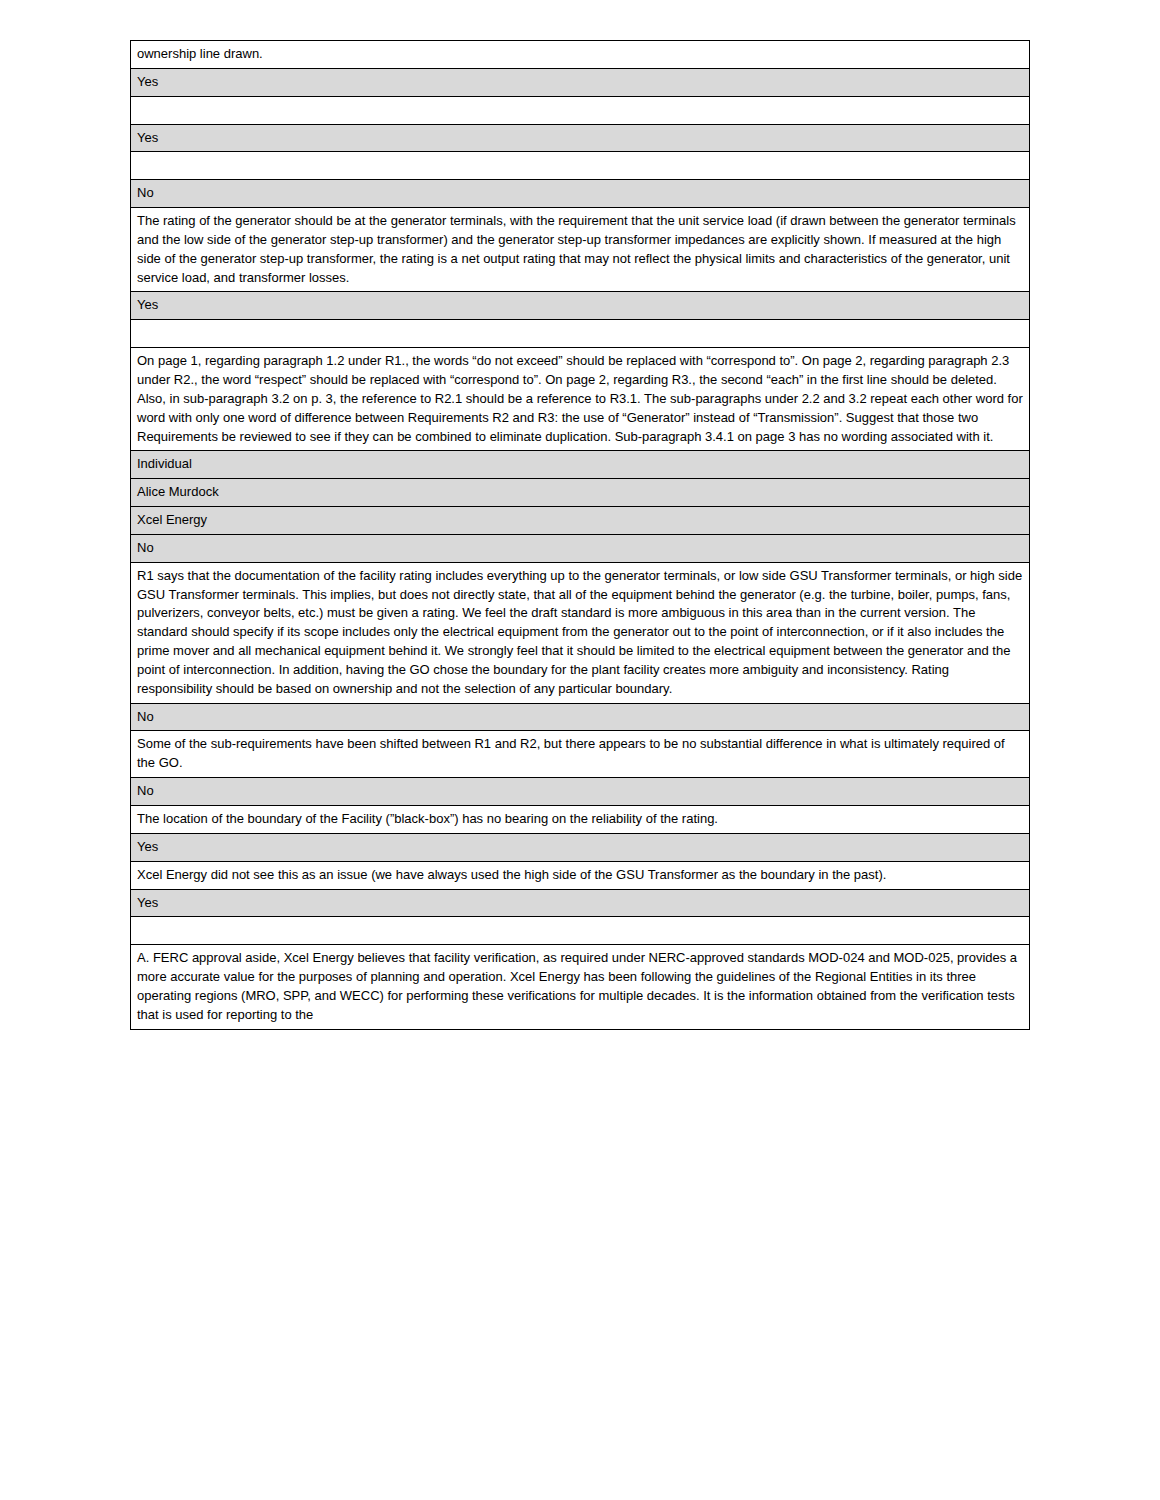| ownership line drawn. |
| Yes |
| Yes |
| No |
| The rating of the generator should be at the generator terminals, with the requirement that the unit service load (if drawn between the generator terminals and the low side of the generator step-up transformer) and the generator step-up transformer impedances are explicitly shown. If measured at the high side of the generator step-up transformer, the rating is a net output rating that may not reflect the physical limits and characteristics of the generator, unit service load, and transformer losses. |
| Yes |
| On page 1, regarding paragraph 1.2 under R1., the words “do not exceed” should be replaced with “correspond to”. On page 2, regarding paragraph 2.3 under R2., the word “respect” should be replaced with “correspond to”. On page 2, regarding R3., the second “each” in the first line should be deleted. Also, in sub-paragraph 3.2 on p. 3, the reference to R2.1 should be a reference to R3.1. The sub-paragraphs under 2.2 and 3.2 repeat each other word for word with only one word of difference between Requirements R2 and R3: the use of “Generator” instead of “Transmission”. Suggest that those two Requirements be reviewed to see if they can be combined to eliminate duplication. Sub-paragraph 3.4.1 on page 3 has no wording associated with it. |
| Individual |
| Alice Murdock |
| Xcel Energy |
| No |
| R1 says that the documentation of the facility rating includes everything up to the generator terminals, or low side GSU Transformer terminals, or high side GSU Transformer terminals. This implies, but does not directly state, that all of the equipment behind the generator (e.g. the turbine, boiler, pumps, fans, pulverizers, conveyor belts, etc.) must be given a rating. We feel the draft standard is more ambiguous in this area than in the current version. The standard should specify if its scope includes only the electrical equipment from the generator out to the point of interconnection, or if it also includes the prime mover and all mechanical equipment behind it. We strongly feel that it should be limited to the electrical equipment between the generator and the point of interconnection. In addition, having the GO chose the boundary for the plant facility creates more ambiguity and inconsistency. Rating responsibility should be based on ownership and not the selection of any particular boundary. |
| No |
| Some of the sub-requirements have been shifted between R1 and R2, but there appears to be no substantial difference in what is ultimately required of the GO. |
| No |
| The location of the boundary of the Facility (”black-box”) has no bearing on the reliability of the rating. |
| Yes |
| Xcel Energy did not see this as an issue (we have always used the high side of the GSU Transformer as the boundary in the past). |
| Yes |
| A. FERC approval aside, Xcel Energy believes that facility verification, as required under NERC-approved standards MOD-024 and MOD-025, provides a more accurate value for the purposes of planning and operation. Xcel Energy has been following the guidelines of the Regional Entities in its three operating regions (MRO, SPP, and WECC) for performing these verifications for multiple decades. It is the information obtained from the verification tests that is used for reporting to the |